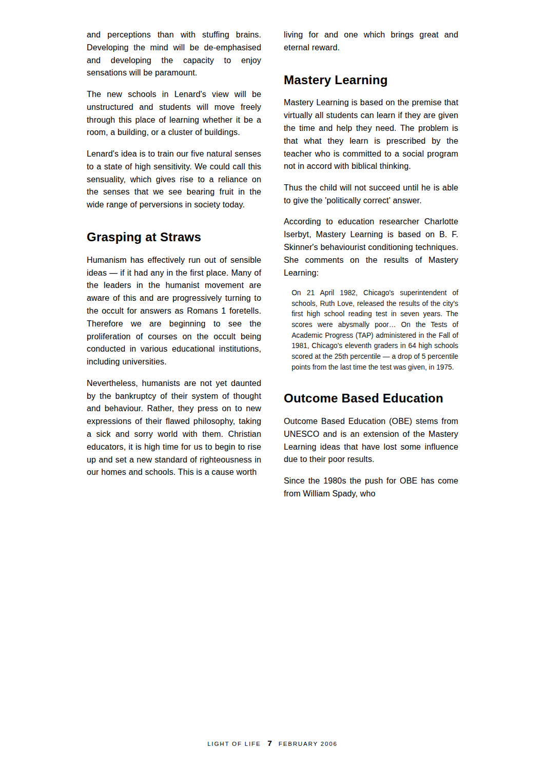and perceptions than with stuffing brains. Developing the mind will be de-emphasised and developing the capacity to enjoy sensations will be paramount.
The new schools in Lenard's view will be unstructured and students will move freely through this place of learning whether it be a room, a building, or a cluster of buildings.
Lenard's idea is to train our five natural senses to a state of high sensitivity. We could call this sensuality, which gives rise to a reliance on the senses that we see bearing fruit in the wide range of perversions in society today.
Grasping at Straws
Humanism has effectively run out of sensible ideas — if it had any in the first place. Many of the leaders in the humanist movement are aware of this and are progressively turning to the occult for answers as Romans 1 foretells. Therefore we are beginning to see the proliferation of courses on the occult being conducted in various educational institutions, including universities.
Nevertheless, humanists are not yet daunted by the bankruptcy of their system of thought and behaviour. Rather, they press on to new expressions of their flawed philosophy, taking a sick and sorry world with them. Christian educators, it is high time for us to begin to rise up and set a new standard of righteousness in our homes and schools. This is a cause worth
living for and one which brings great and eternal reward.
Mastery Learning
Mastery Learning is based on the premise that virtually all students can learn if they are given the time and help they need. The problem is that what they learn is prescribed by the teacher who is committed to a social program not in accord with biblical thinking.
Thus the child will not succeed until he is able to give the 'politically correct' answer.
According to education researcher Charlotte Iserbyt, Mastery Learning is based on B. F. Skinner's behaviourist conditioning techniques. She comments on the results of Mastery Learning:
On 21 April 1982, Chicago's superintendent of schools, Ruth Love, released the results of the city's first high school reading test in seven years. The scores were abysmally poor… On the Tests of Academic Progress (TAP) administered in the Fall of 1981, Chicago's eleventh graders in 64 high schools scored at the 25th percentile — a drop of 5 percentile points from the last time the test was given, in 1975.
Outcome Based Education
Outcome Based Education (OBE) stems from UNESCO and is an extension of the Mastery Learning ideas that have lost some influence due to their poor results.
Since the 1980s the push for OBE has come from William Spady, who
Light of Life 7 February 2006